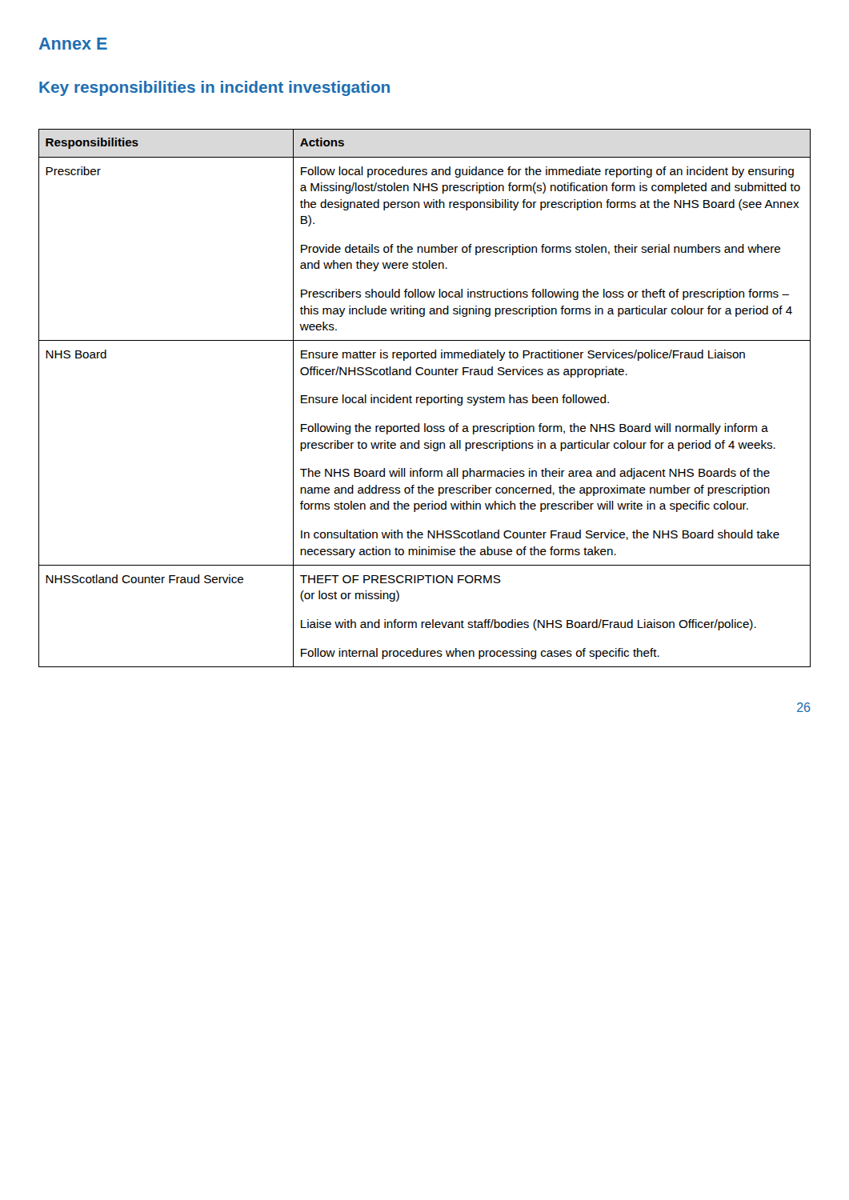Annex E
Key responsibilities in incident investigation
| Responsibilities | Actions |
| --- | --- |
| Prescriber | Follow local procedures and guidance for the immediate reporting of an incident by ensuring a Missing/lost/stolen NHS prescription form(s) notification form is completed and submitted to the designated person with responsibility for prescription forms at the NHS Board (see Annex B). Provide details of the number of prescription forms stolen, their serial numbers and where and when they were stolen. Prescribers should follow local instructions following the loss or theft of prescription forms – this may include writing and signing prescription forms in a particular colour for a period of 4 weeks. |
| NHS Board | Ensure matter is reported immediately to Practitioner Services/police/Fraud Liaison Officer/NHSScotland Counter Fraud Services as appropriate. Ensure local incident reporting system has been followed. Following the reported loss of a prescription form, the NHS Board will normally inform a prescriber to write and sign all prescriptions in a particular colour for a period of 4 weeks. The NHS Board will inform all pharmacies in their area and adjacent NHS Boards of the name and address of the prescriber concerned, the approximate number of prescription forms stolen and the period within which the prescriber will write in a specific colour. In consultation with the NHSScotland Counter Fraud Service, the NHS Board should take necessary action to minimise the abuse of the forms taken. |
| NHSScotland Counter Fraud Service | Theft of prescription forms (or lost or missing) Liaise with and inform relevant staff/bodies (NHS Board/Fraud Liaison Officer/police). Follow internal procedures when processing cases of specific theft. |
26